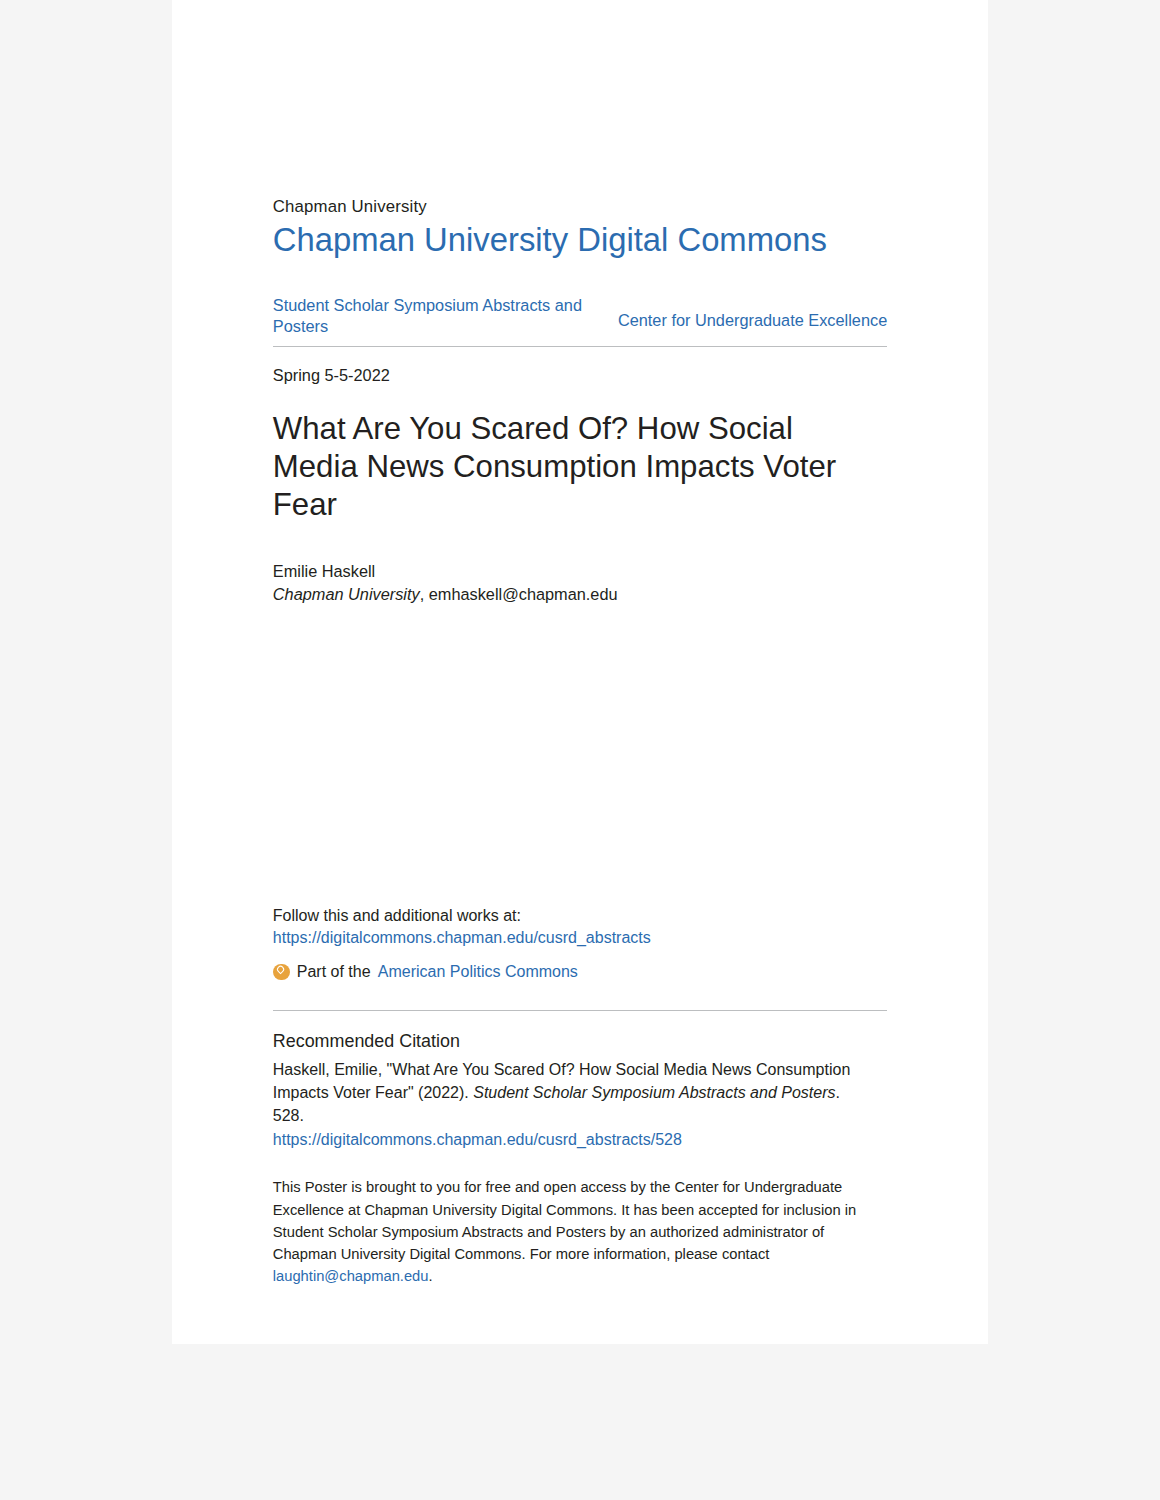Chapman University
Chapman University Digital Commons
Student Scholar Symposium Abstracts and Posters
Center for Undergraduate Excellence
Spring 5-5-2022
What Are You Scared Of? How Social Media News Consumption Impacts Voter Fear
Emilie Haskell
Chapman University, emhaskell@chapman.edu
Follow this and additional works at: https://digitalcommons.chapman.edu/cusrd_abstracts
Part of the American Politics Commons
Recommended Citation
Haskell, Emilie, "What Are You Scared Of? How Social Media News Consumption Impacts Voter Fear" (2022). Student Scholar Symposium Abstracts and Posters. 528.
https://digitalcommons.chapman.edu/cusrd_abstracts/528
This Poster is brought to you for free and open access by the Center for Undergraduate Excellence at Chapman University Digital Commons. It has been accepted for inclusion in Student Scholar Symposium Abstracts and Posters by an authorized administrator of Chapman University Digital Commons. For more information, please contact laughtin@chapman.edu.